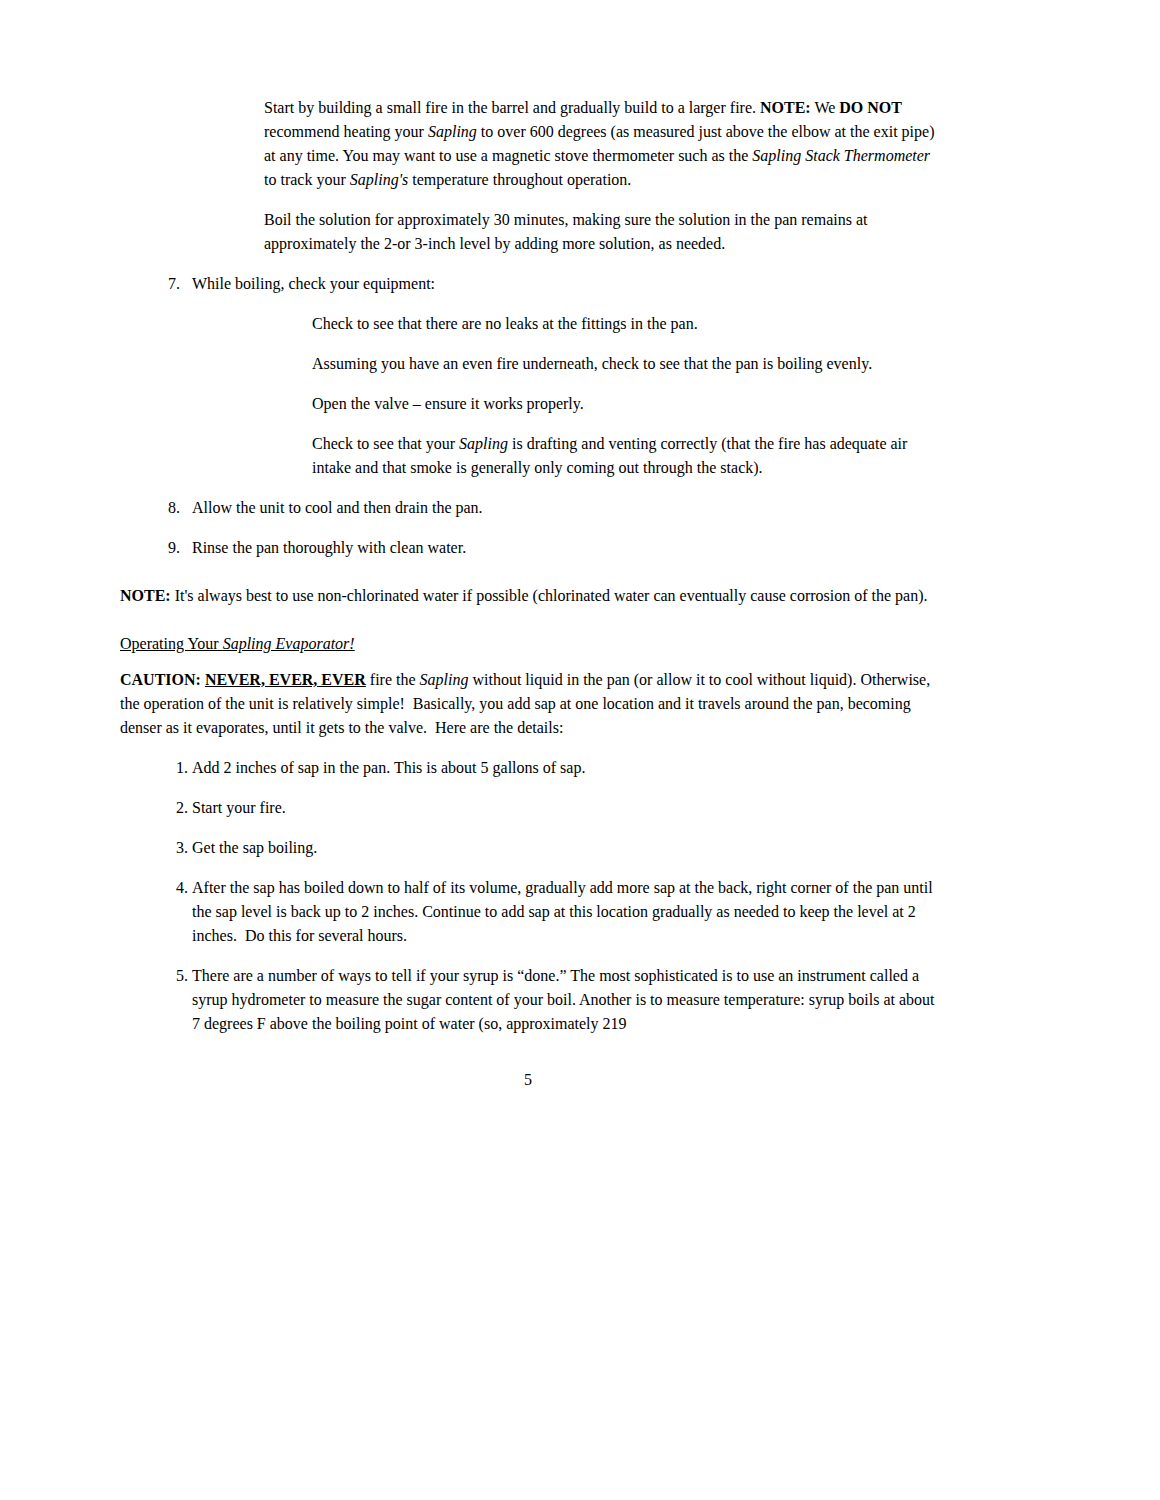Start by building a small fire in the barrel and gradually build to a larger fire. NOTE: We DO NOT recommend heating your Sapling to over 600 degrees (as measured just above the elbow at the exit pipe) at any time. You may want to use a magnetic stove thermometer such as the Sapling Stack Thermometer to track your Sapling's temperature throughout operation.
Boil the solution for approximately 30 minutes, making sure the solution in the pan remains at approximately the 2-or 3-inch level by adding more solution, as needed.
7. While boiling, check your equipment:
Check to see that there are no leaks at the fittings in the pan.
Assuming you have an even fire underneath, check to see that the pan is boiling evenly.
Open the valve – ensure it works properly.
Check to see that your Sapling is drafting and venting correctly (that the fire has adequate air intake and that smoke is generally only coming out through the stack).
8. Allow the unit to cool and then drain the pan.
9. Rinse the pan thoroughly with clean water.
NOTE: It's always best to use non-chlorinated water if possible (chlorinated water can eventually cause corrosion of the pan).
Operating Your Sapling Evaporator!
CAUTION: NEVER, EVER, EVER fire the Sapling without liquid in the pan (or allow it to cool without liquid). Otherwise, the operation of the unit is relatively simple! Basically, you add sap at one location and it travels around the pan, becoming denser as it evaporates, until it gets to the valve. Here are the details:
Add 2 inches of sap in the pan. This is about 5 gallons of sap.
Start your fire.
Get the sap boiling.
After the sap has boiled down to half of its volume, gradually add more sap at the back, right corner of the pan until the sap level is back up to 2 inches. Continue to add sap at this location gradually as needed to keep the level at 2 inches. Do this for several hours.
There are a number of ways to tell if your syrup is “done.” The most sophisticated is to use an instrument called a syrup hydrometer to measure the sugar content of your boil. Another is to measure temperature: syrup boils at about 7 degrees F above the boiling point of water (so, approximately 219
5